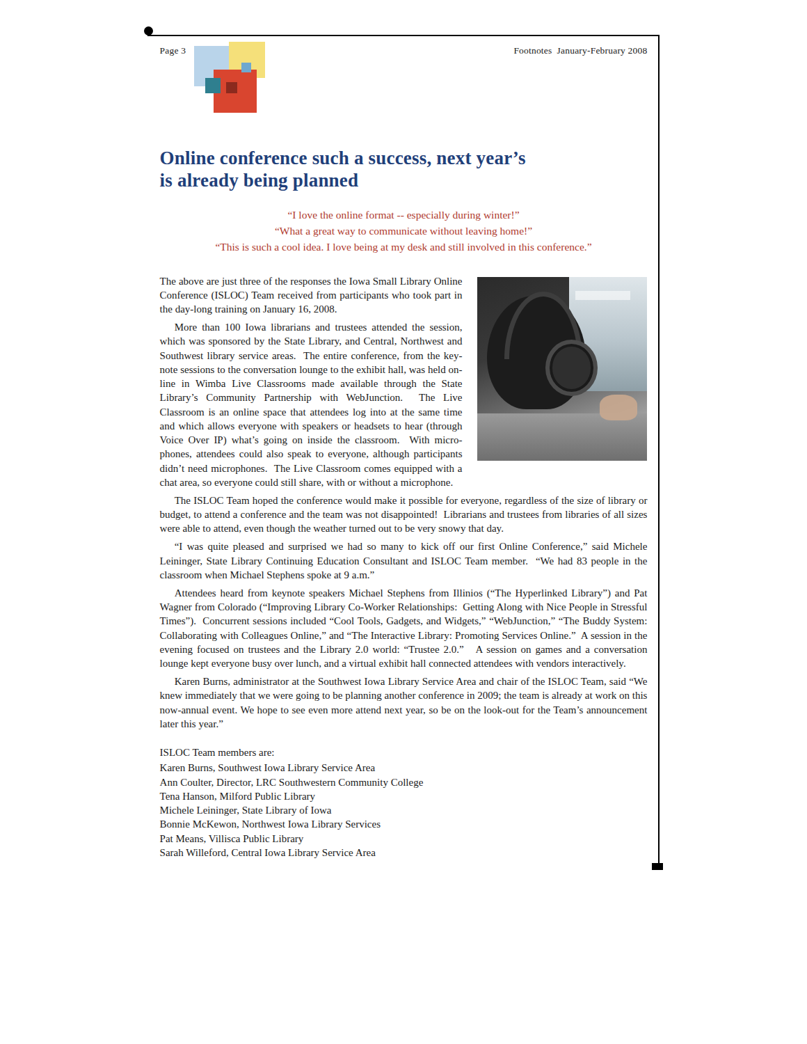Page 3
Footnotes January-February 2008
Online conference such a success, next year’s
is already being planned
“I love the online format -- especially during winter!”
“What a great way to communicate without leaving home!”
“This is such a cool idea. I love being at my desk and still involved in this conference.”
The above are just three of the responses the Iowa Small Library Online Conference (ISLOC) Team received from participants who took part in the day-long training on January 16, 2008.
More than 100 Iowa librarians and trustees attended the session, which was sponsored by the State Library, and Central, Northwest and Southwest library service areas. The entire conference, from the keynote sessions to the conversation lounge to the exhibit hall, was held online in Wimba Live Classrooms made available through the State Library’s Community Partnership with WebJunction. The Live Classroom is an online space that attendees log into at the same time and which allows everyone with speakers or headsets to hear (through Voice Over IP) what’s going on inside the classroom. With microphones, attendees could also speak to everyone, although participants didn’t need microphones. The Live Classroom comes equipped with a chat area, so everyone could still share, with or without a microphone.
The ISLOC Team hoped the conference would make it possible for everyone, regardless of the size of library or budget, to attend a conference and the team was not disappointed! Librarians and trustees from libraries of all sizes were able to attend, even though the weather turned out to be very snowy that day.
“I was quite pleased and surprised we had so many to kick off our first Online Conference,” said Michele Leininger, State Library Continuing Education Consultant and ISLOC Team member. “We had 83 people in the classroom when Michael Stephens spoke at 9 a.m.”
Attendees heard from keynote speakers Michael Stephens from Illinios (“The Hyperlinked Library”) and Pat Wagner from Colorado (“Improving Library Co-Worker Relationships: Getting Along with Nice People in Stressful Times”). Concurrent sessions included “Cool Tools, Gadgets, and Widgets,” “WebJunction,” “The Buddy System: Collaborating with Colleagues Online,” and “The Interactive Library: Promoting Services Online.” A session in the evening focused on trustees and the Library 2.0 world: “Trustee 2.0.” A session on games and a conversation lounge kept everyone busy over lunch, and a virtual exhibit hall connected attendees with vendors interactively.
Karen Burns, administrator at the Southwest Iowa Library Service Area and chair of the ISLOC Team, said “We knew immediately that we were going to be planning another conference in 2009; the team is already at work on this now-annual event. We hope to see even more attend next year, so be on the look-out for the Team’s announcement later this year.”
ISLOC Team members are:
Karen Burns, Southwest Iowa Library Service Area
Ann Coulter, Director, LRC Southwestern Community College
Tena Hanson, Milford Public Library
Michele Leininger, State Library of Iowa
Bonnie McKewon, Northwest Iowa Library Services
Pat Means, Villisca Public Library
Sarah Willeford, Central Iowa Library Service Area